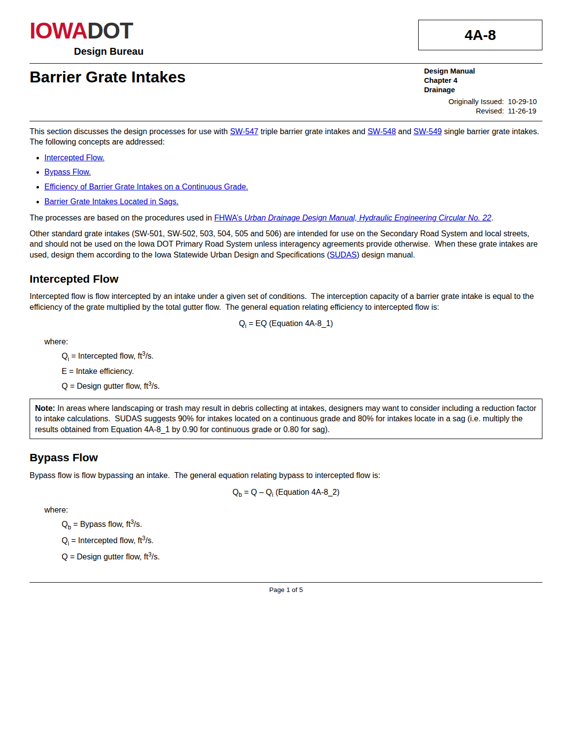IOWA DOT
Design Bureau
4A-8
Barrier Grate Intakes
Design Manual
Chapter 4
Drainage
Originally Issued: 10-29-10
Revised: 11-26-19
This section discusses the design processes for use with SW-547 triple barrier grate intakes and SW-548 and SW-549 single barrier grate intakes. The following concepts are addressed:
Intercepted Flow.
Bypass Flow.
Efficiency of Barrier Grate Intakes on a Continuous Grade.
Barrier Grate Intakes Located in Sags.
The processes are based on the procedures used in FHWA’s Urban Drainage Design Manual, Hydraulic Engineering Circular No. 22.
Other standard grate intakes (SW-501, SW-502, 503, 504, 505 and 506) are intended for use on the Secondary Road System and local streets, and should not be used on the Iowa DOT Primary Road System unless interagency agreements provide otherwise. When these grate intakes are used, design them according to the Iowa Statewide Urban Design and Specifications (SUDAS) design manual.
Intercepted Flow
Intercepted flow is flow intercepted by an intake under a given set of conditions. The interception capacity of a barrier grate intake is equal to the efficiency of the grate multiplied by the total gutter flow. The general equation relating efficiency to intercepted flow is:
Qi = EQ (Equation 4A-8_1)
where:
Qi = Intercepted flow, ft3/s.
E = Intake efficiency.
Q = Design gutter flow, ft3/s.
Note: In areas where landscaping or trash may result in debris collecting at intakes, designers may want to consider including a reduction factor to intake calculations. SUDAS suggests 90% for intakes located on a continuous grade and 80% for intakes locate in a sag (i.e. multiply the results obtained from Equation 4A-8_1 by 0.90 for continuous grade or 0.80 for sag).
Bypass Flow
Bypass flow is flow bypassing an intake. The general equation relating bypass to intercepted flow is:
Qb = Q – Qi (Equation 4A-8_2)
where:
Qb = Bypass flow, ft3/s.
Qi = Intercepted flow, ft3/s.
Q = Design gutter flow, ft3/s.
Page 1 of 5